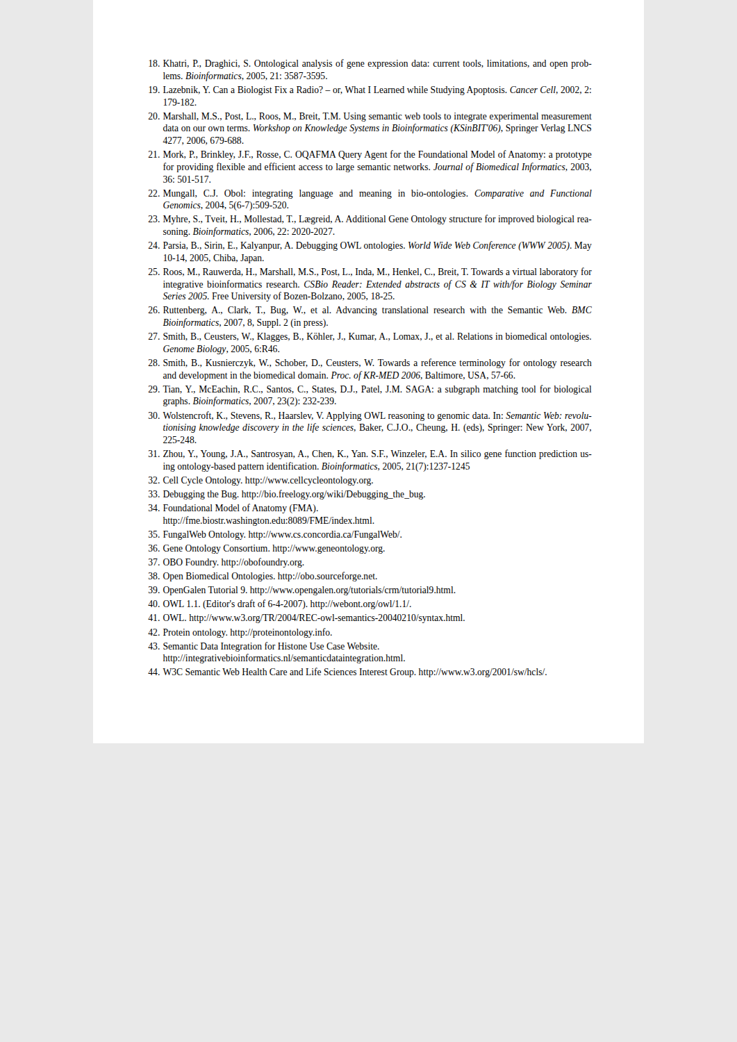18. Khatri, P., Draghici, S. Ontological analysis of gene expression data: current tools, limitations, and open problems. Bioinformatics, 2005, 21: 3587-3595.
19. Lazebnik, Y. Can a Biologist Fix a Radio? – or, What I Learned while Studying Apoptosis. Cancer Cell, 2002, 2: 179-182.
20. Marshall, M.S., Post, L., Roos, M., Breit, T.M. Using semantic web tools to integrate experimental measurement data on our own terms. Workshop on Knowledge Systems in Bioinformatics (KSinBIT'06), Springer Verlag LNCS 4277, 2006, 679-688.
21. Mork, P., Brinkley, J.F., Rosse, C. OQAFMA Query Agent for the Foundational Model of Anatomy: a prototype for providing flexible and efficient access to large semantic networks. Journal of Biomedical Informatics, 2003, 36: 501-517.
22. Mungall, C.J. Obol: integrating language and meaning in bio-ontologies. Comparative and Functional Genomics, 2004, 5(6-7):509-520.
23. Myhre, S., Tveit, H., Mollestad, T., Lægreid, A. Additional Gene Ontology structure for improved biological reasoning. Bioinformatics, 2006, 22: 2020-2027.
24. Parsia, B., Sirin, E., Kalyanpur, A. Debugging OWL ontologies. World Wide Web Conference (WWW 2005). May 10-14, 2005, Chiba, Japan.
25. Roos, M., Rauwerda, H., Marshall, M.S., Post, L., Inda, M., Henkel, C., Breit, T. Towards a virtual laboratory for integrative bioinformatics research. CSBio Reader: Extended abstracts of CS & IT with/for Biology Seminar Series 2005. Free University of Bozen-Bolzano, 2005, 18-25.
26. Ruttenberg, A., Clark, T., Bug, W., et al. Advancing translational research with the Semantic Web. BMC Bioinformatics, 2007, 8, Suppl. 2 (in press).
27. Smith, B., Ceusters, W., Klagges, B., Köhler, J., Kumar, A., Lomax, J., et al. Relations in biomedical ontologies. Genome Biology, 2005, 6:R46.
28. Smith, B., Kusnierczyk, W., Schober, D., Ceusters, W. Towards a reference terminology for ontology research and development in the biomedical domain. Proc. of KR-MED 2006, Baltimore, USA, 57-66.
29. Tian, Y., McEachin, R.C., Santos, C., States, D.J., Patel, J.M. SAGA: a subgraph matching tool for biological graphs. Bioinformatics, 2007, 23(2): 232-239.
30. Wolstencroft, K., Stevens, R., Haarslev, V. Applying OWL reasoning to genomic data. In: Semantic Web: revolutionising knowledge discovery in the life sciences, Baker, C.J.O., Cheung, H. (eds), Springer: New York, 2007, 225-248.
31. Zhou, Y., Young, J.A., Santrosyan, A., Chen, K., Yan. S.F., Winzeler, E.A. In silico gene function prediction using ontology-based pattern identification. Bioinformatics, 2005, 21(7):1237-1245
32. Cell Cycle Ontology. http://www.cellcycleontology.org.
33. Debugging the Bug. http://bio.freelogy.org/wiki/Debugging_the_bug.
34. Foundational Model of Anatomy (FMA).
http://fme.biostr.washington.edu:8089/FME/index.html.
35. FungalWeb Ontology. http://www.cs.concordia.ca/FungalWeb/.
36. Gene Ontology Consortium. http://www.geneontology.org.
37. OBO Foundry. http://obofoundry.org.
38. Open Biomedical Ontologies. http://obo.sourceforge.net.
39. OpenGalen Tutorial 9. http://www.opengalen.org/tutorials/crm/tutorial9.html.
40. OWL 1.1. (Editor's draft of 6-4-2007). http://webont.org/owl/1.1/.
41. OWL. http://www.w3.org/TR/2004/REC-owl-semantics-20040210/syntax.html.
42. Protein ontology. http://proteinontology.info.
43. Semantic Data Integration for Histone Use Case Website.
http://integrativebioinformatics.nl/semanticdataintegration.html.
44. W3C Semantic Web Health Care and Life Sciences Interest Group. http://www.w3.org/2001/sw/hcls/.